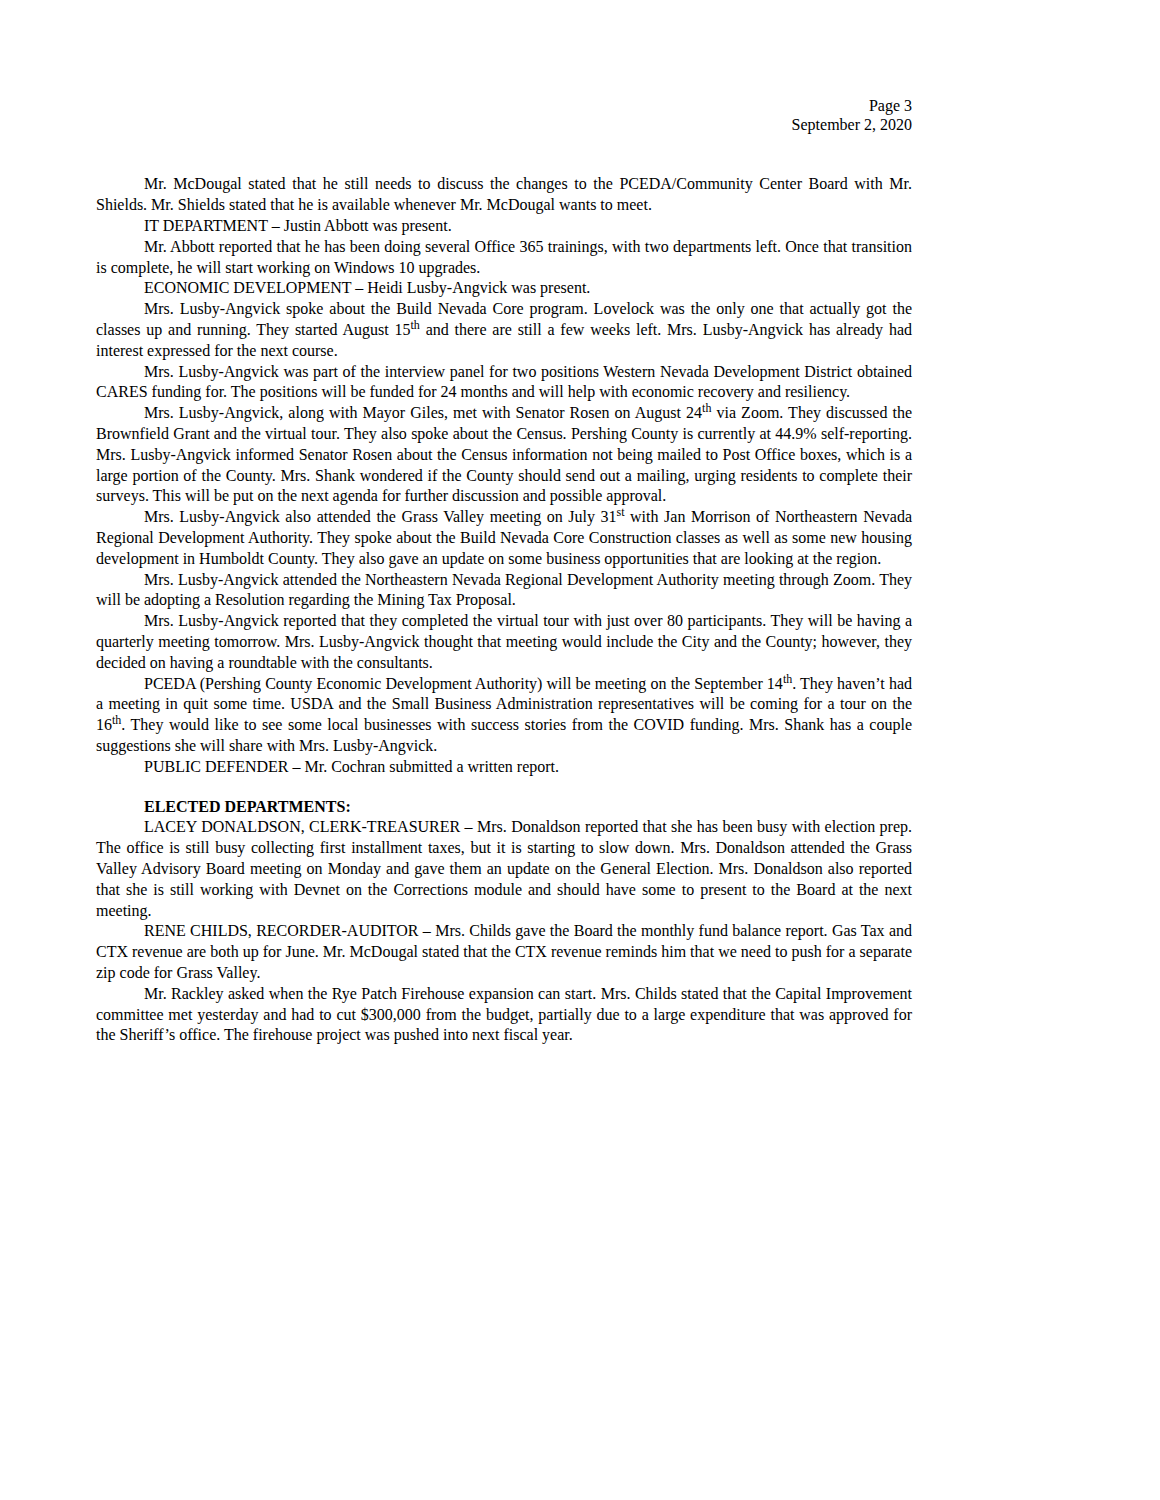Page 3
September 2, 2020
Mr. McDougal stated that he still needs to discuss the changes to the PCEDA/Community Center Board with Mr. Shields. Mr. Shields stated that he is available whenever Mr. McDougal wants to meet.
IT DEPARTMENT – Justin Abbott was present.
Mr. Abbott reported that he has been doing several Office 365 trainings, with two departments left. Once that transition is complete, he will start working on Windows 10 upgrades.
ECONOMIC DEVELOPMENT – Heidi Lusby-Angvick was present.
Mrs. Lusby-Angvick spoke about the Build Nevada Core program. Lovelock was the only one that actually got the classes up and running. They started August 15th and there are still a few weeks left. Mrs. Lusby-Angvick has already had interest expressed for the next course.
Mrs. Lusby-Angvick was part of the interview panel for two positions Western Nevada Development District obtained CARES funding for. The positions will be funded for 24 months and will help with economic recovery and resiliency.
Mrs. Lusby-Angvick, along with Mayor Giles, met with Senator Rosen on August 24th via Zoom. They discussed the Brownfield Grant and the virtual tour. They also spoke about the Census. Pershing County is currently at 44.9% self-reporting. Mrs. Lusby-Angvick informed Senator Rosen about the Census information not being mailed to Post Office boxes, which is a large portion of the County. Mrs. Shank wondered if the County should send out a mailing, urging residents to complete their surveys. This will be put on the next agenda for further discussion and possible approval.
Mrs. Lusby-Angvick also attended the Grass Valley meeting on July 31st with Jan Morrison of Northeastern Nevada Regional Development Authority. They spoke about the Build Nevada Core Construction classes as well as some new housing development in Humboldt County. They also gave an update on some business opportunities that are looking at the region.
Mrs. Lusby-Angvick attended the Northeastern Nevada Regional Development Authority meeting through Zoom. They will be adopting a Resolution regarding the Mining Tax Proposal.
Mrs. Lusby-Angvick reported that they completed the virtual tour with just over 80 participants. They will be having a quarterly meeting tomorrow. Mrs. Lusby-Angvick thought that meeting would include the City and the County; however, they decided on having a roundtable with the consultants.
PCEDA (Pershing County Economic Development Authority) will be meeting on the September 14th. They haven’t had a meeting in quit some time. USDA and the Small Business Administration representatives will be coming for a tour on the 16th. They would like to see some local businesses with success stories from the COVID funding. Mrs. Shank has a couple suggestions she will share with Mrs. Lusby-Angvick.
PUBLIC DEFENDER – Mr. Cochran submitted a written report.
ELECTED DEPARTMENTS:
LACEY DONALDSON, CLERK-TREASURER – Mrs. Donaldson reported that she has been busy with election prep. The office is still busy collecting first installment taxes, but it is starting to slow down. Mrs. Donaldson attended the Grass Valley Advisory Board meeting on Monday and gave them an update on the General Election. Mrs. Donaldson also reported that she is still working with Devnet on the Corrections module and should have some to present to the Board at the next meeting.
RENE CHILDS, RECORDER-AUDITOR – Mrs. Childs gave the Board the monthly fund balance report. Gas Tax and CTX revenue are both up for June. Mr. McDougal stated that the CTX revenue reminds him that we need to push for a separate zip code for Grass Valley.
Mr. Rackley asked when the Rye Patch Firehouse expansion can start. Mrs. Childs stated that the Capital Improvement committee met yesterday and had to cut $300,000 from the budget, partially due to a large expenditure that was approved for the Sheriff’s office. The firehouse project was pushed into next fiscal year.